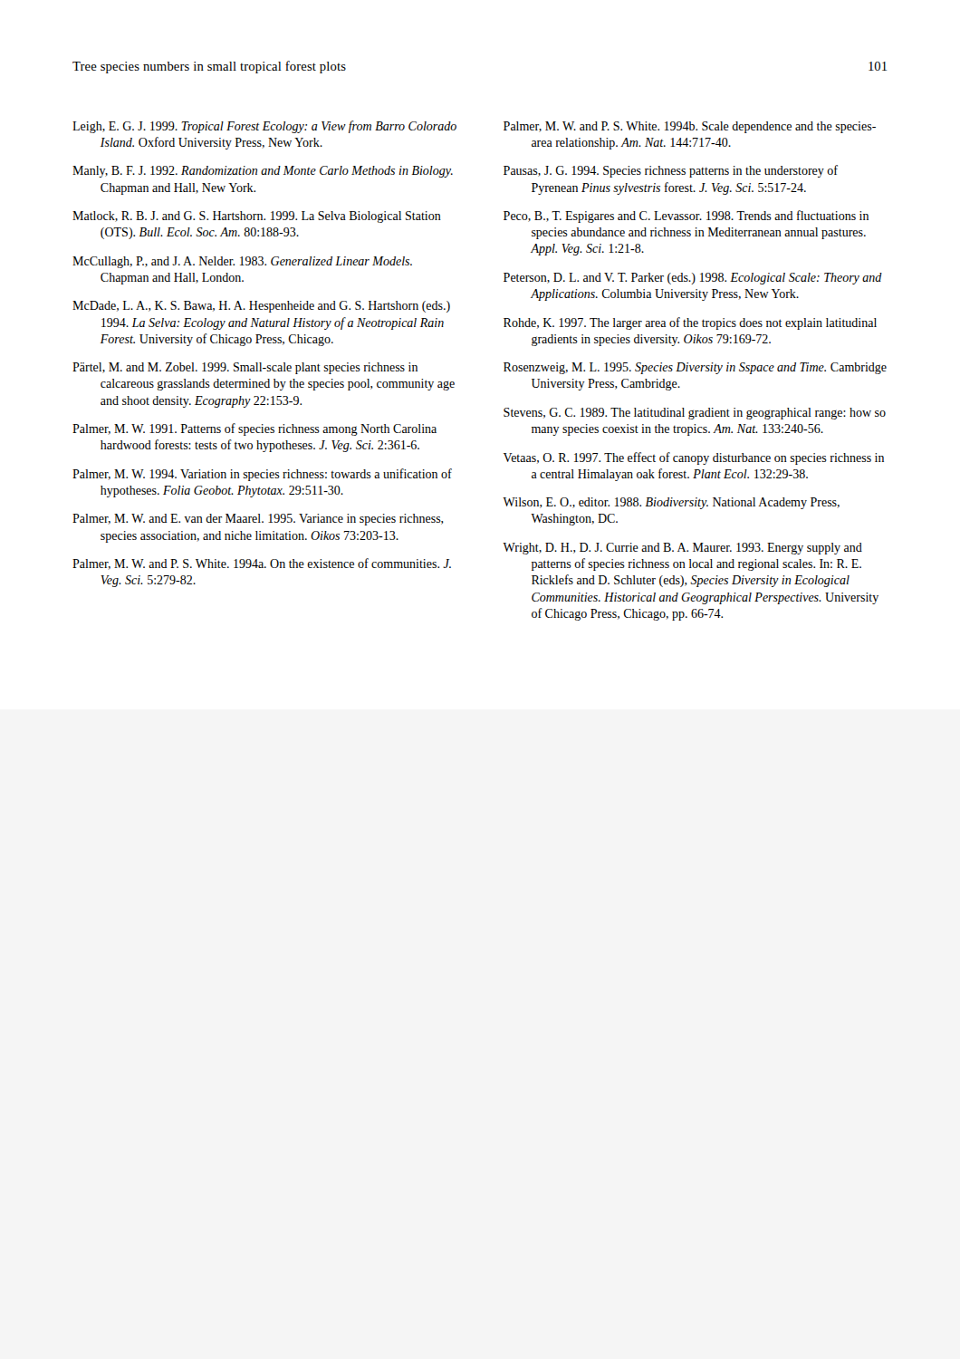Tree species numbers in small tropical forest plots 101
Leigh, E. G. J. 1999. Tropical Forest Ecology: a View from Barro Colorado Island. Oxford University Press, New York.
Manly, B. F. J. 1992. Randomization and Monte Carlo Methods in Biology. Chapman and Hall, New York.
Matlock, R. B. J. and G. S. Hartshorn. 1999. La Selva Biological Station (OTS). Bull. Ecol. Soc. Am. 80:188-93.
McCullagh, P., and J. A. Nelder. 1983. Generalized Linear Models. Chapman and Hall, London.
McDade, L. A., K. S. Bawa, H. A. Hespenheide and G. S. Hartshorn (eds.) 1994. La Selva: Ecology and Natural History of a Neotropical Rain Forest. University of Chicago Press, Chicago.
Pärtel, M. and M. Zobel. 1999. Small-scale plant species richness in calcareous grasslands determined by the species pool, community age and shoot density. Ecography 22:153-9.
Palmer, M. W. 1991. Patterns of species richness among North Carolina hardwood forests: tests of two hypotheses. J. Veg. Sci. 2:361-6.
Palmer, M. W. 1994. Variation in species richness: towards a unification of hypotheses. Folia Geobot. Phytotax. 29:511-30.
Palmer, M. W. and E. van der Maarel. 1995. Variance in species richness, species association, and niche limitation. Oikos 73:203-13.
Palmer, M. W. and P. S. White. 1994a. On the existence of communities. J. Veg. Sci. 5:279-82.
Palmer, M. W. and P. S. White. 1994b. Scale dependence and the species-area relationship. Am. Nat. 144:717-40.
Pausas, J. G. 1994. Species richness patterns in the understorey of Pyrenean Pinus sylvestris forest. J. Veg. Sci. 5:517-24.
Peco, B., T. Espigares and C. Levassor. 1998. Trends and fluctuations in species abundance and richness in Mediterranean annual pastures. Appl. Veg. Sci. 1:21-8.
Peterson, D. L. and V. T. Parker (eds.) 1998. Ecological Scale: Theory and Applications. Columbia University Press, New York.
Rohde, K. 1997. The larger area of the tropics does not explain latitudinal gradients in species diversity. Oikos 79:169-72.
Rosenzweig, M. L. 1995. Species Diversity in Sspace and Time. Cambridge University Press, Cambridge.
Stevens, G. C. 1989. The latitudinal gradient in geographical range: how so many species coexist in the tropics. Am. Nat. 133:240-56.
Vetaas, O. R. 1997. The effect of canopy disturbance on species richness in a central Himalayan oak forest. Plant Ecol. 132:29-38.
Wilson, E. O., editor. 1988. Biodiversity. National Academy Press, Washington, DC.
Wright, D. H., D. J. Currie and B. A. Maurer. 1993. Energy supply and patterns of species richness on local and regional scales. In: R. E. Ricklefs and D. Schluter (eds), Species Diversity in Ecological Communities. Historical and Geographical Perspectives. University of Chicago Press, Chicago, pp. 66-74.